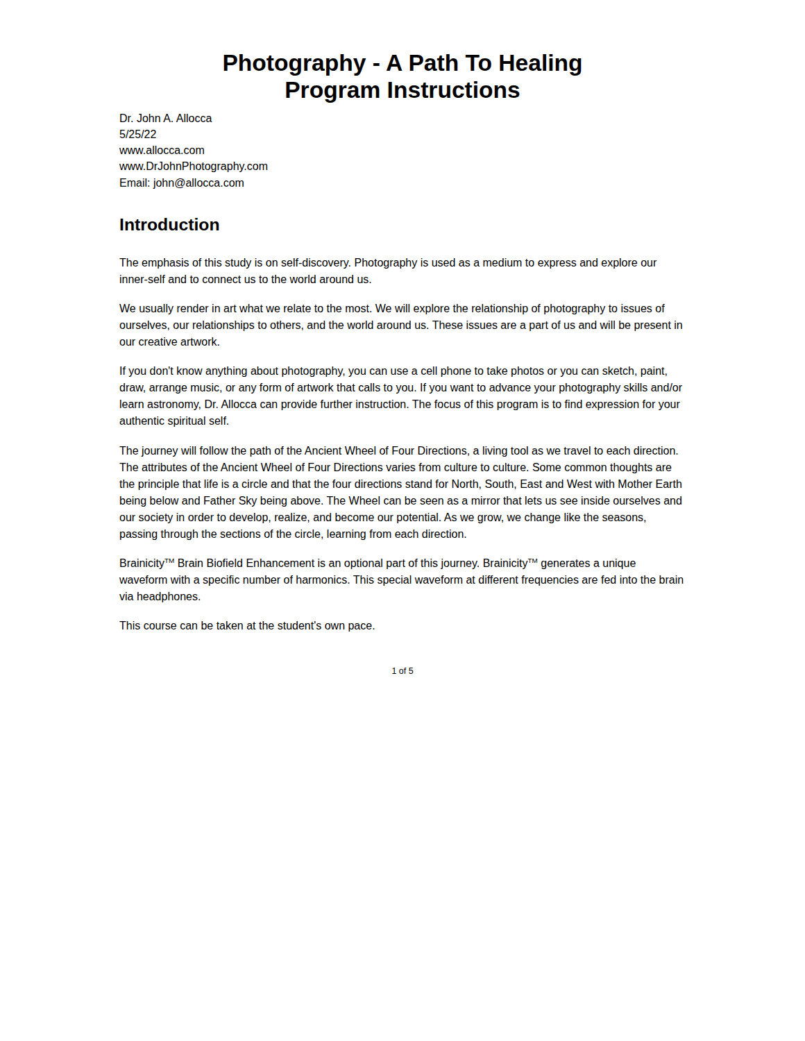Photography - A Path To Healing
Program Instructions
Dr. John A. Allocca
5/25/22
www.allocca.com
www.DrJohnPhotography.com
Email: john@allocca.com
Introduction
The emphasis of this study is on self-discovery. Photography is used as a medium to express and explore our inner-self and to connect us to the world around us.
We usually render in art what we relate to the most. We will explore the relationship of photography to issues of ourselves, our relationships to others, and the world around us. These issues are a part of us and will be present in our creative artwork.
If you don't know anything about photography, you can use a cell phone to take photos or you can sketch, paint, draw, arrange music, or any form of artwork that calls to you. If you want to advance your photography skills and/or learn astronomy, Dr. Allocca can provide further instruction. The focus of this program is to find expression for your authentic spiritual self.
The journey will follow the path of the Ancient Wheel of Four Directions, a living tool as we travel to each direction. The attributes of the Ancient Wheel of Four Directions varies from culture to culture. Some common thoughts are the principle that life is a circle and that the four directions stand for North, South, East and West with Mother Earth being below and Father Sky being above. The Wheel can be seen as a mirror that lets us see inside ourselves and our society in order to develop, realize, and become our potential. As we grow, we change like the seasons, passing through the sections of the circle, learning from each direction.
BrainicityTM Brain Biofield Enhancement is an optional part of this journey. BrainicityTM generates a unique waveform with a specific number of harmonics. This special waveform at different frequencies are fed into the brain via headphones.
This course can be taken at the student's own pace.
1 of 5